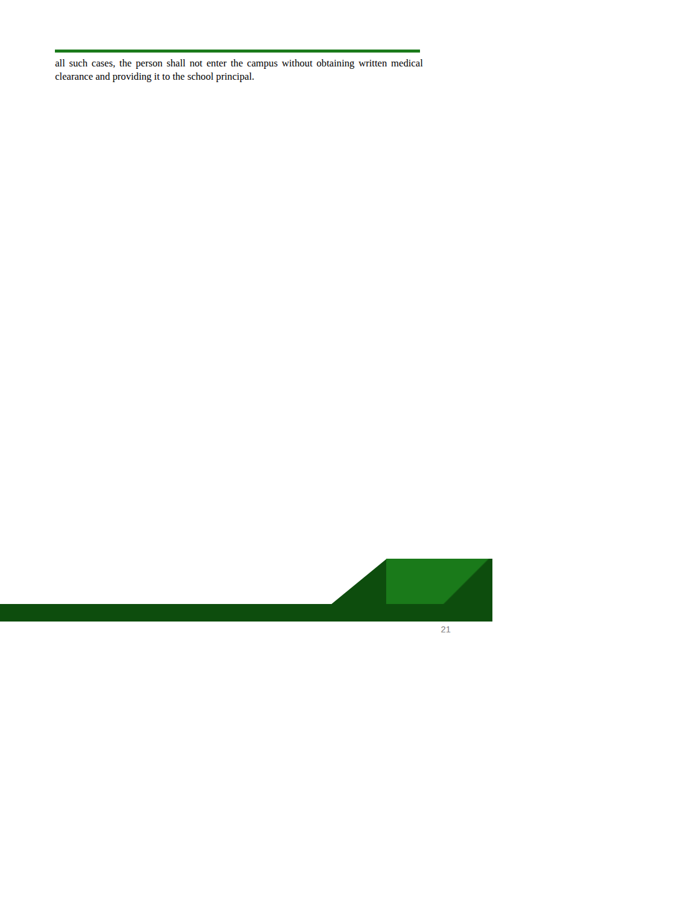all such cases, the person shall not enter the campus without obtaining written medical clearance and providing it to the school principal.
21